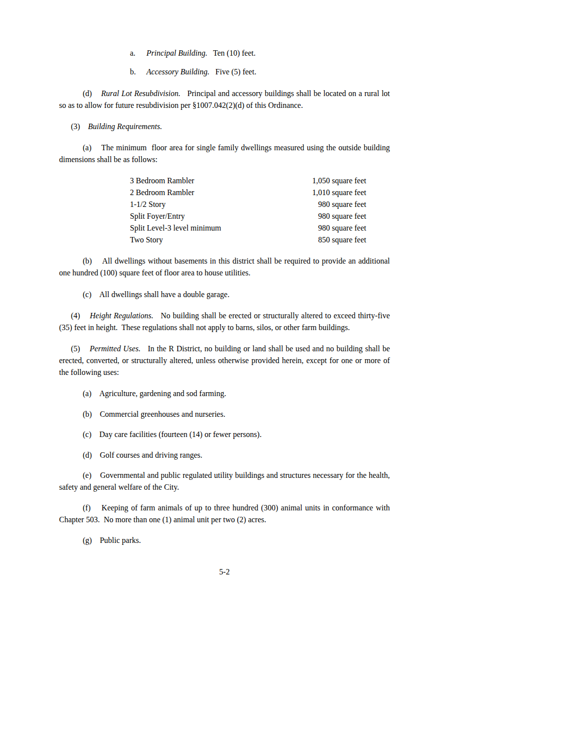a. Principal Building. Ten (10) feet.
b. Accessory Building. Five (5) feet.
(d) Rural Lot Resubdivision. Principal and accessory buildings shall be located on a rural lot so as to allow for future resubdivision per §1007.042(2)(d) of this Ordinance.
(3) Building Requirements.
(a) The minimum floor area for single family dwellings measured using the outside building dimensions shall be as follows:
| 3 Bedroom Rambler | 1,050 square feet |
| 2 Bedroom Rambler | 1,010 square feet |
| 1-1/2 Story | 980 square feet |
| Split Foyer/Entry | 980 square feet |
| Split Level-3 level minimum | 980 square feet |
| Two Story | 850 square feet |
(b) All dwellings without basements in this district shall be required to provide an additional one hundred (100) square feet of floor area to house utilities.
(c) All dwellings shall have a double garage.
(4) Height Regulations. No building shall be erected or structurally altered to exceed thirty-five (35) feet in height. These regulations shall not apply to barns, silos, or other farm buildings.
(5) Permitted Uses. In the R District, no building or land shall be used and no building shall be erected, converted, or structurally altered, unless otherwise provided herein, except for one or more of the following uses:
(a) Agriculture, gardening and sod farming.
(b) Commercial greenhouses and nurseries.
(c) Day care facilities (fourteen (14) or fewer persons).
(d) Golf courses and driving ranges.
(e) Governmental and public regulated utility buildings and structures necessary for the health, safety and general welfare of the City.
(f) Keeping of farm animals of up to three hundred (300) animal units in conformance with Chapter 503. No more than one (1) animal unit per two (2) acres.
(g) Public parks.
5-2